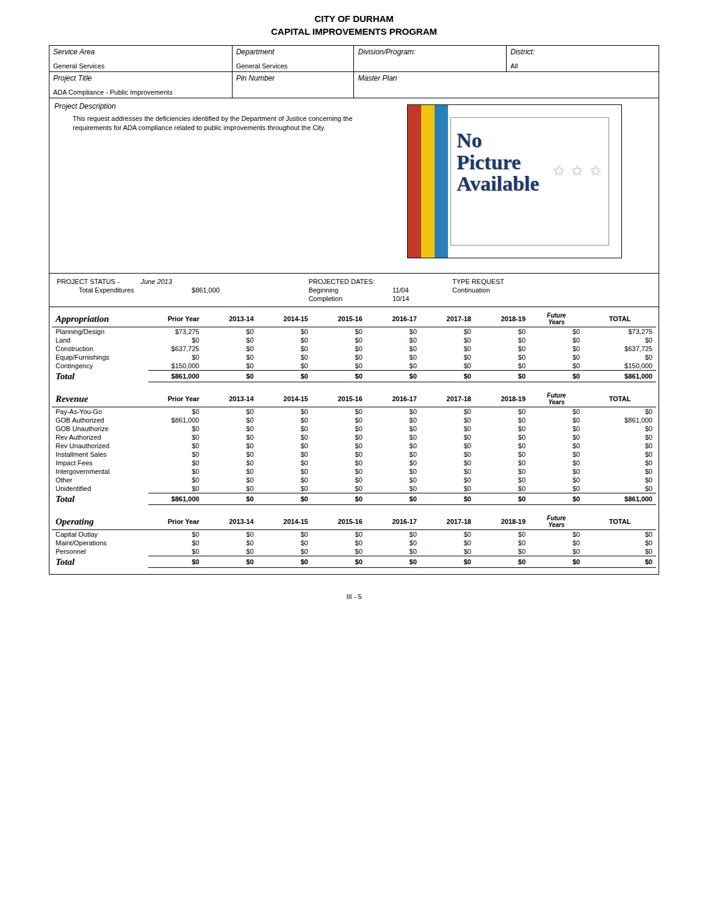CITY OF DURHAM
CAPITAL IMPROVEMENTS PROGRAM
| Service Area General Services | Department General Services | Division/Program: | District: All |
| Project Title ADA Compliance - Public Improvements | Pin Number | Master Plan |
Project Description
This request addresses the deficiencies identified by the Department of Justice concerning the requirements for ADA compliance related to public improvements throughout the City.
No
Picture
Available
★ ★ ★
| PROJECT STATUS - | June 2013 | | PROJECTED DATES: | | TYPE REQUEST | |
| Total Expenditures | $861,000 | | Beginning | 11/04 | Continuation | |
| | | | Completion | 10/14 | | |
| Appropriation | Prior Year | 2013-14 | 2014-15 | 2015-16 | 2016-17 | 2017-18 | 2018-19 | Future Years | TOTAL |
| --- | --- | --- | --- | --- | --- | --- | --- | --- | --- |
| Planning/Design | $73,275 | $0 | $0 | $0 | $0 | $0 | $0 | $0 | $73,275 |
| Land | $0 | $0 | $0 | $0 | $0 | $0 | $0 | $0 | $0 |
| Construction | $637,725 | $0 | $0 | $0 | $0 | $0 | $0 | $0 | $637,725 |
| Equip/Furnishings | $0 | $0 | $0 | $0 | $0 | $0 | $0 | $0 | $0 |
| Contingency | $150,000 | $0 | $0 | $0 | $0 | $0 | $0 | $0 | $150,000 |
| Total | $861,000 | $0 | $0 | $0 | $0 | $0 | $0 | $0 | $861,000 |
| Revenue | Prior Year | 2013-14 | 2014-15 | 2015-16 | 2016-17 | 2017-18 | 2018-19 | Future Years | TOTAL |
| --- | --- | --- | --- | --- | --- | --- | --- | --- | --- |
| Pay-As-You-Go | $0 | $0 | $0 | $0 | $0 | $0 | $0 | $0 | $0 |
| GOB Authorized | $861,000 | $0 | $0 | $0 | $0 | $0 | $0 | $0 | $861,000 |
| GOB Unauthorize | $0 | $0 | $0 | $0 | $0 | $0 | $0 | $0 | $0 |
| Rev Authorized | $0 | $0 | $0 | $0 | $0 | $0 | $0 | $0 | $0 |
| Rev Unauthorized | $0 | $0 | $0 | $0 | $0 | $0 | $0 | $0 | $0 |
| Installment Sales | $0 | $0 | $0 | $0 | $0 | $0 | $0 | $0 | $0 |
| Impact Fees | $0 | $0 | $0 | $0 | $0 | $0 | $0 | $0 | $0 |
| Intergovernmental | $0 | $0 | $0 | $0 | $0 | $0 | $0 | $0 | $0 |
| Other | $0 | $0 | $0 | $0 | $0 | $0 | $0 | $0 | $0 |
| Unidentified | $0 | $0 | $0 | $0 | $0 | $0 | $0 | $0 | $0 |
| Total | $861,000 | $0 | $0 | $0 | $0 | $0 | $0 | $0 | $861,000 |
| Operating | Prior Year | 2013-14 | 2014-15 | 2015-16 | 2016-17 | 2017-18 | 2018-19 | Future Years | TOTAL |
| --- | --- | --- | --- | --- | --- | --- | --- | --- | --- |
| Capital Outlay | $0 | $0 | $0 | $0 | $0 | $0 | $0 | $0 | $0 |
| Maint/Operations | $0 | $0 | $0 | $0 | $0 | $0 | $0 | $0 | $0 |
| Personnel | $0 | $0 | $0 | $0 | $0 | $0 | $0 | $0 | $0 |
| Total | $0 | $0 | $0 | $0 | $0 | $0 | $0 | $0 | $0 |
III - 5